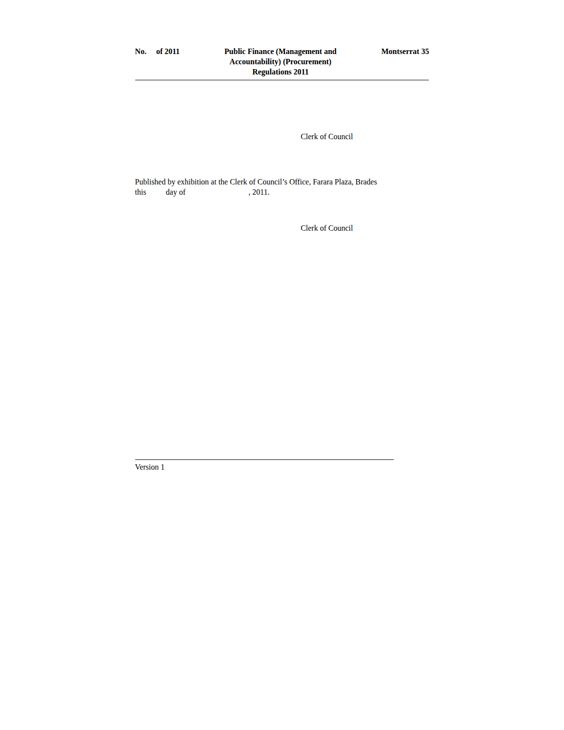No. of 2011
Public Finance (Management and
Accountability) (Procurement)
Regulations 2011
Montserrat 35
Clerk of Council
Published by exhibition at the Clerk of Council’s Office, Farara Plaza, Brades
this day of , 2011.
Clerk of Council
Version 1